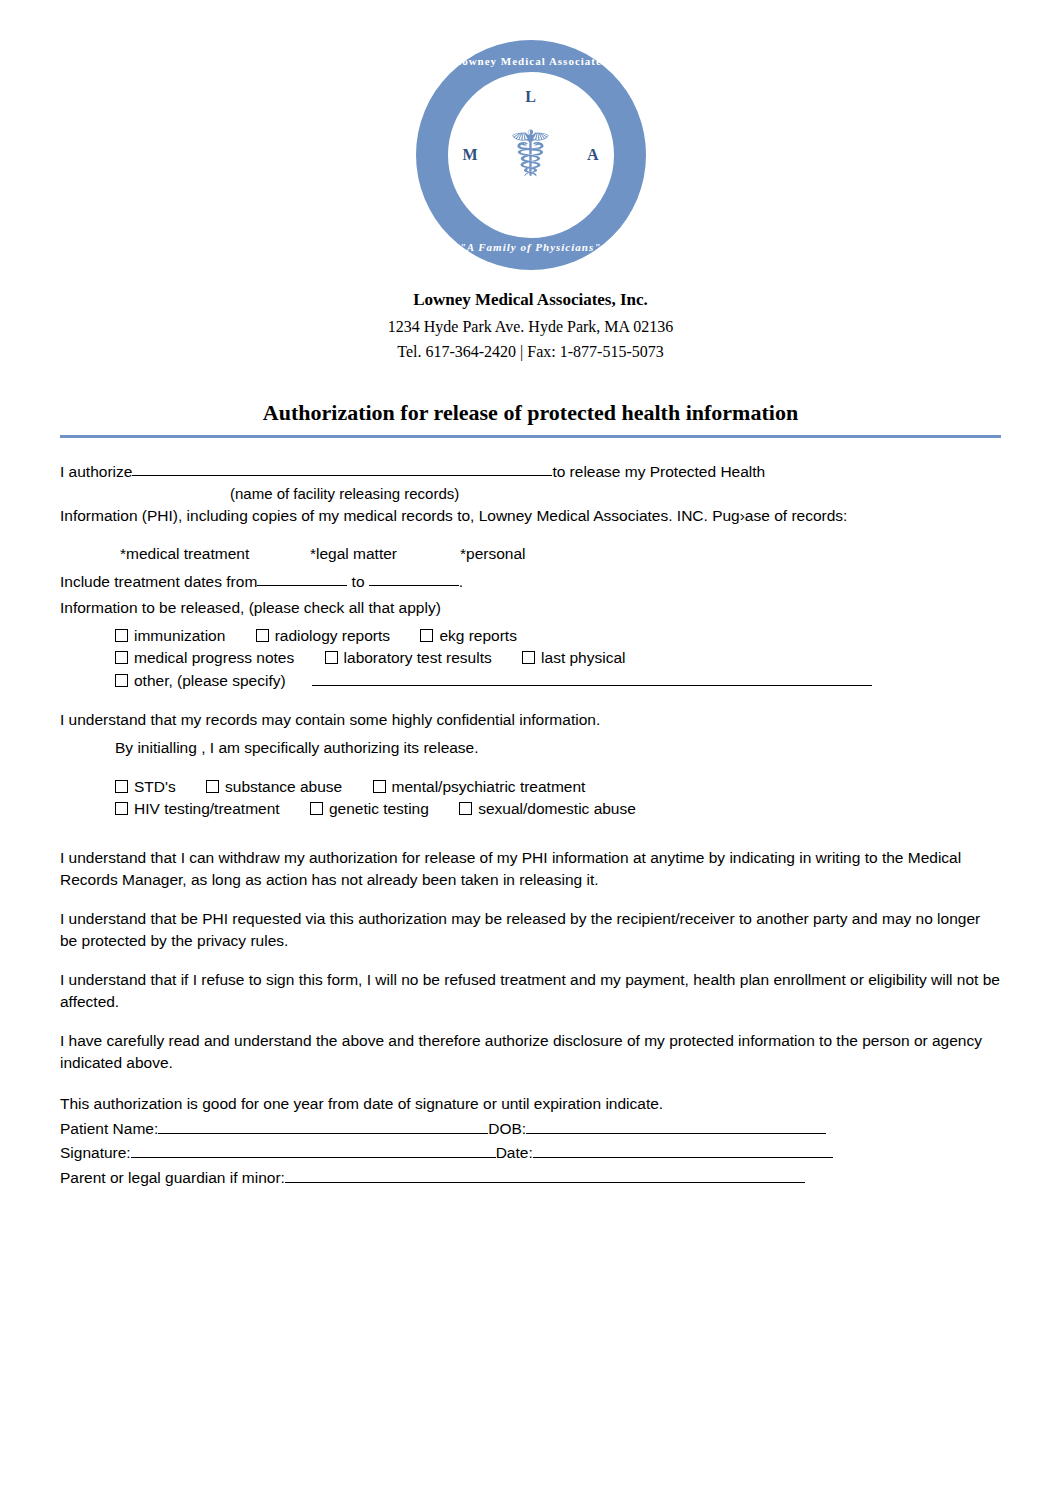Lowney Medical Associates
"A Family of Physicians"
L
M
A
☤
Lowney Medical Associates, Inc.
1234 Hyde Park Ave. Hyde Park, MA 02136
Tel. 617-364-2420 | Fax: 1-877-515-5073
Authorization for release of protected health information
I authorize to release my Protected Health (name of facility releasing records) Information (PHI), including copies of my medical records to, Lowney Medical Associates. INC. Pug›ase of records:
*medical treatment*legal matter*personal
Include treatment dates from to .
Information to be released, (please check all that apply)
immunization radiology reports ekg reports
medical progress notes laboratory test results last physical
other, (please specify)
I understand that my records may contain some highly confidential information.
By initialling , I am specifically authorizing its release.
STD's substance abuse mental/psychiatric treatment
HIV testing/treatment genetic testing sexual/domestic abuse
I understand that I can withdraw my authorization for release of my PHI information at anytime by indicating in writing to the Medical Records Manager, as long as action has not already been taken in releasing it.
I understand that be PHI requested via this authorization may be released by the recipient/receiver to another party and may no longer be protected by the privacy rules.
I understand that if I refuse to sign this form, I will no be refused treatment and my payment, health plan enrollment or eligibility will not be affected.
I have carefully read and understand the above and therefore authorize disclosure of my protected information to the person or agency indicated above.
This authorization is good for one year from date of signature or until expiration indicate.
Patient Name: DOB:
Signature: Date:
Parent or legal guardian if minor: